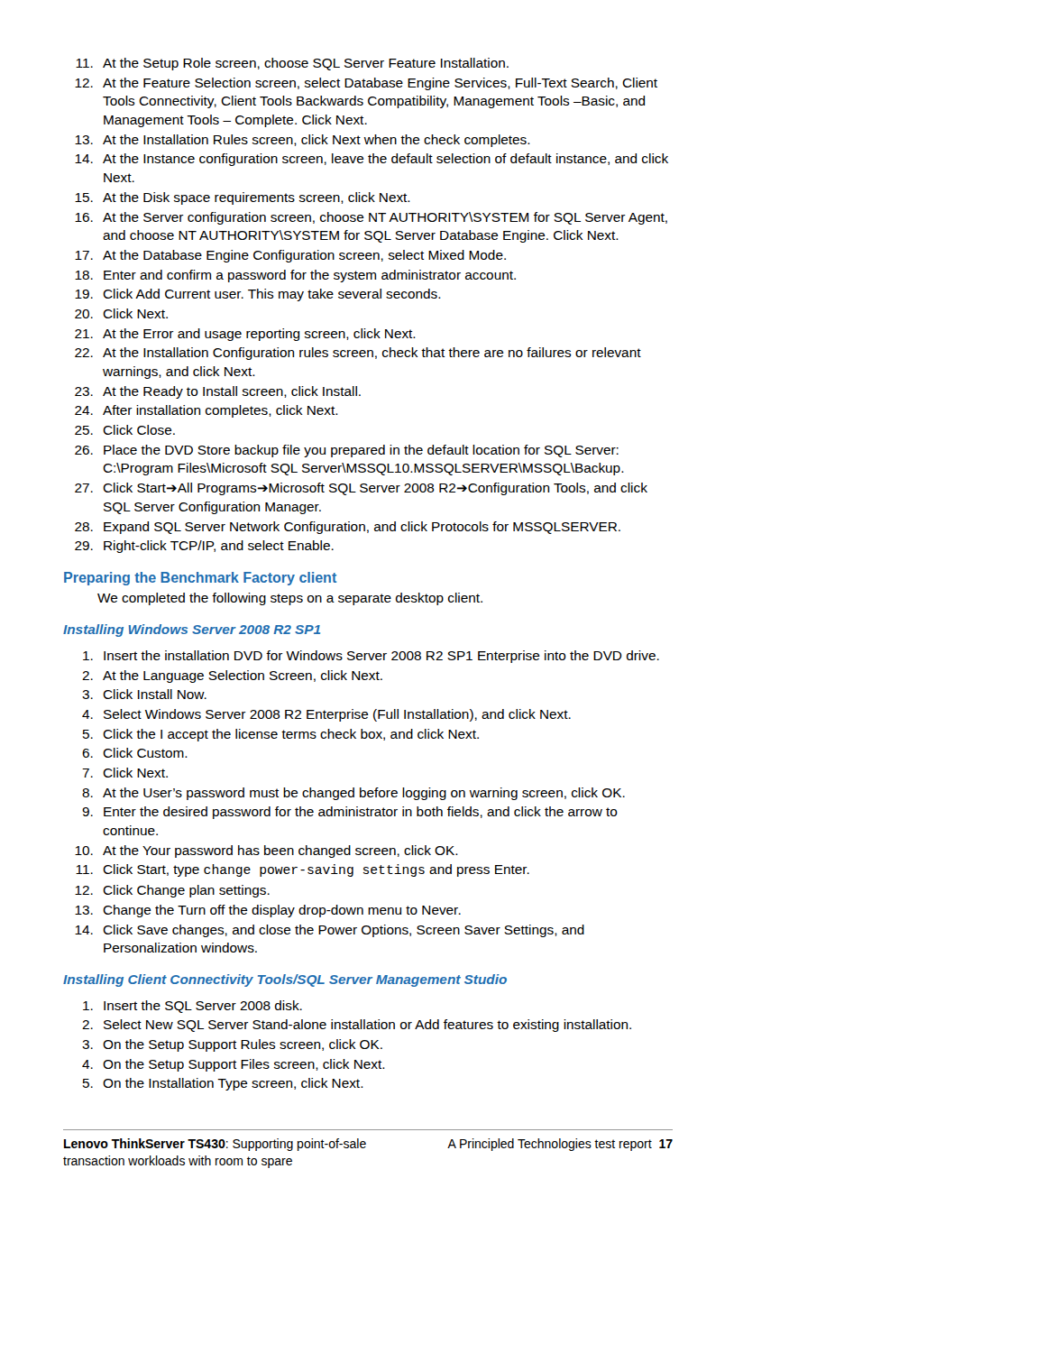At the Setup Role screen, choose SQL Server Feature Installation.
At the Feature Selection screen, select Database Engine Services, Full-Text Search, Client Tools Connectivity, Client Tools Backwards Compatibility, Management Tools –Basic, and Management Tools – Complete. Click Next.
At the Installation Rules screen, click Next when the check completes.
At the Instance configuration screen, leave the default selection of default instance, and click Next.
At the Disk space requirements screen, click Next.
At the Server configuration screen, choose NT AUTHORITY\SYSTEM for SQL Server Agent, and choose NT AUTHORITY\SYSTEM for SQL Server Database Engine. Click Next.
At the Database Engine Configuration screen, select Mixed Mode.
Enter and confirm a password for the system administrator account.
Click Add Current user. This may take several seconds.
Click Next.
At the Error and usage reporting screen, click Next.
At the Installation Configuration rules screen, check that there are no failures or relevant warnings, and click Next.
At the Ready to Install screen, click Install.
After installation completes, click Next.
Click Close.
Place the DVD Store backup file you prepared in the default location for SQL Server: C:\Program Files\Microsoft SQL Server\MSSQL10.MSSQLSERVER\MSSQL\Backup.
Click Start➔All Programs➔Microsoft SQL Server 2008 R2➔Configuration Tools, and click SQL Server Configuration Manager.
Expand SQL Server Network Configuration, and click Protocols for MSSQLSERVER.
Right-click TCP/IP, and select Enable.
Preparing the Benchmark Factory client
We completed the following steps on a separate desktop client.
Installing Windows Server 2008 R2 SP1
Insert the installation DVD for Windows Server 2008 R2 SP1 Enterprise into the DVD drive.
At the Language Selection Screen, click Next.
Click Install Now.
Select Windows Server 2008 R2 Enterprise (Full Installation), and click Next.
Click the I accept the license terms check box, and click Next.
Click Custom.
Click Next.
At the User’s password must be changed before logging on warning screen, click OK.
Enter the desired password for the administrator in both fields, and click the arrow to continue.
At the Your password has been changed screen, click OK.
Click Start, type change power-saving settings and press Enter.
Click Change plan settings.
Change the Turn off the display drop-down menu to Never.
Click Save changes, and close the Power Options, Screen Saver Settings, and Personalization windows.
Installing Client Connectivity Tools/SQL Server Management Studio
Insert the SQL Server 2008 disk.
Select New SQL Server Stand-alone installation or Add features to existing installation.
On the Setup Support Rules screen, click OK.
On the Setup Support Files screen, click Next.
On the Installation Type screen, click Next.
Lenovo ThinkServer TS430: Supporting point-of-sale transaction workloads with room to spare
A Principled Technologies test report 17